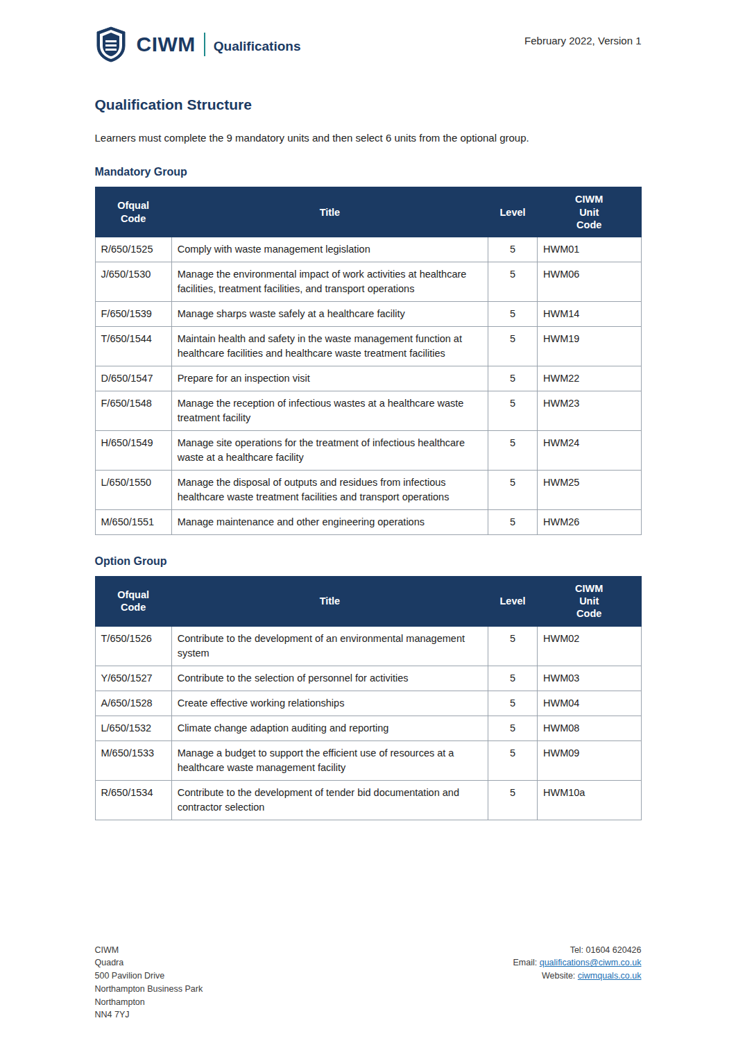CIWM Qualifications
February 2022, Version 1
Qualification Structure
Learners must complete the 9 mandatory units and then select 6 units from the optional group.
Mandatory Group
| Ofqual Code | Title | Level | CIWM Unit Code |
| --- | --- | --- | --- |
| R/650/1525 | Comply with waste management legislation | 5 | HWM01 |
| J/650/1530 | Manage the environmental impact of work activities at healthcare facilities, treatment facilities, and transport operations | 5 | HWM06 |
| F/650/1539 | Manage sharps waste safely at a healthcare facility | 5 | HWM14 |
| T/650/1544 | Maintain health and safety in the waste management function at healthcare facilities and healthcare waste treatment facilities | 5 | HWM19 |
| D/650/1547 | Prepare for an inspection visit | 5 | HWM22 |
| F/650/1548 | Manage the reception of infectious wastes at a healthcare waste treatment facility | 5 | HWM23 |
| H/650/1549 | Manage site operations for the treatment of infectious healthcare waste at a healthcare facility | 5 | HWM24 |
| L/650/1550 | Manage the disposal of outputs and residues from infectious healthcare waste treatment facilities and transport operations | 5 | HWM25 |
| M/650/1551 | Manage maintenance and other engineering operations | 5 | HWM26 |
Option Group
| Ofqual Code | Title | Level | CIWM Unit Code |
| --- | --- | --- | --- |
| T/650/1526 | Contribute to the development of an environmental management system | 5 | HWM02 |
| Y/650/1527 | Contribute to the selection of personnel for activities | 5 | HWM03 |
| A/650/1528 | Create effective working relationships | 5 | HWM04 |
| L/650/1532 | Climate change adaption auditing and reporting | 5 | HWM08 |
| M/650/1533 | Manage a budget to support the efficient use of resources at a healthcare waste management facility | 5 | HWM09 |
| R/650/1534 | Contribute to the development of tender bid documentation and contractor selection | 5 | HWM10a |
CIWM Quadra 500 Pavilion Drive Northampton Business Park Northampton NN4 7YJ
Tel: 01604 620426
Email: qualifications@ciwm.co.uk
Website: ciwmquals.co.uk